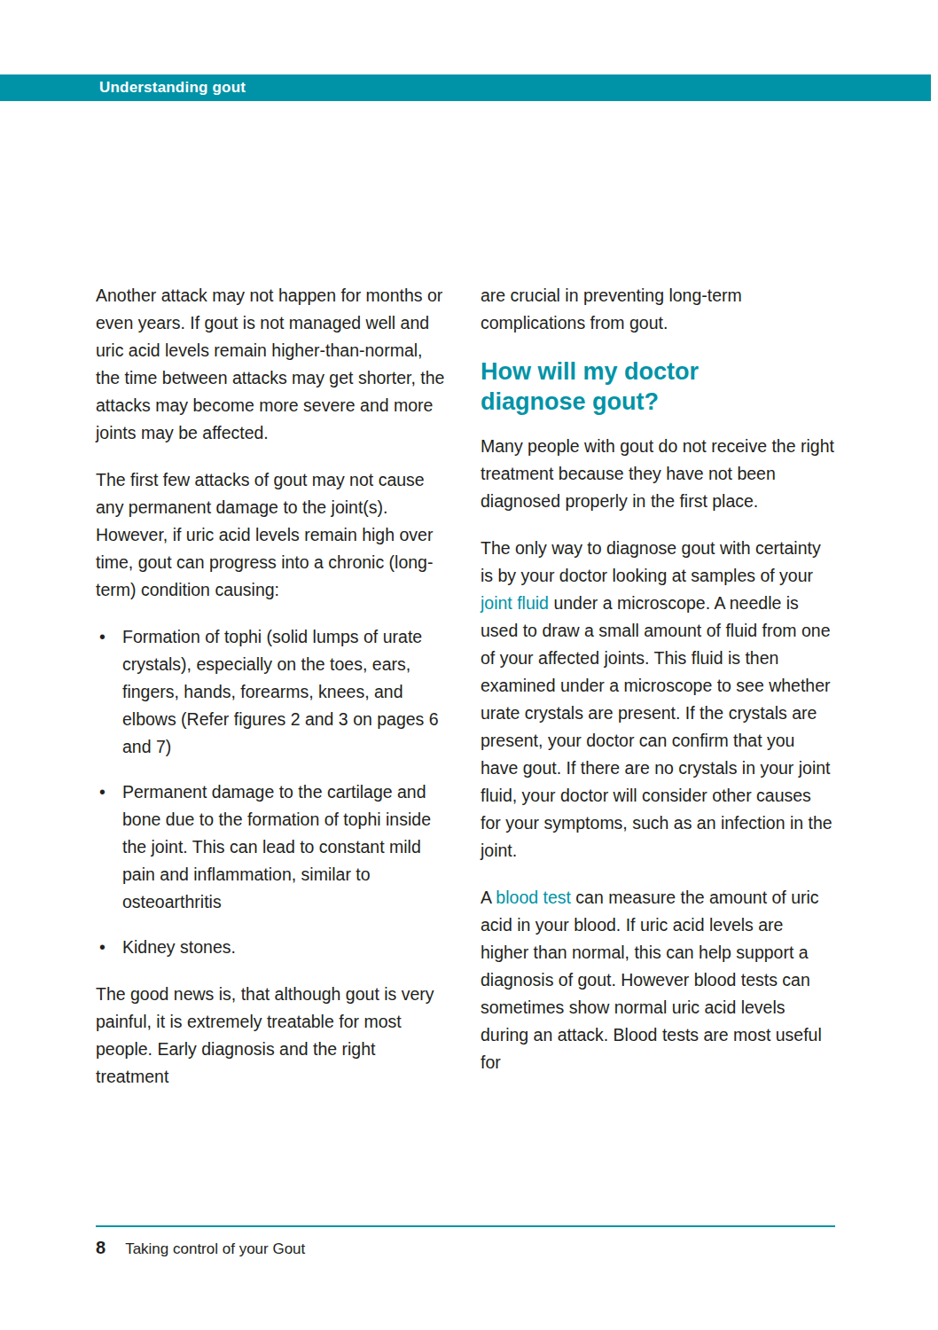Understanding gout
Another attack may not happen for months or even years. If gout is not managed well and uric acid levels remain higher-than-normal, the time between attacks may get shorter, the attacks may become more severe and more joints may be affected.
The first few attacks of gout may not cause any permanent damage to the joint(s). However, if uric acid levels remain high over time, gout can progress into a chronic (long-term) condition causing:
Formation of tophi (solid lumps of urate crystals), especially on the toes, ears, fingers, hands, forearms, knees, and elbows (Refer figures 2 and 3 on pages 6 and 7)
Permanent damage to the cartilage and bone due to the formation of tophi inside the joint. This can lead to constant mild pain and inflammation, similar to osteoarthritis
Kidney stones.
The good news is, that although gout is very painful, it is extremely treatable for most people. Early diagnosis and the right treatment
are crucial in preventing long-term complications from gout.
How will my doctor
diagnose gout?
Many people with gout do not receive the right treatment because they have not been diagnosed properly in the first place.
The only way to diagnose gout with certainty is by your doctor looking at samples of your joint fluid under a microscope. A needle is used to draw a small amount of fluid from one of your affected joints. This fluid is then examined under a microscope to see whether urate crystals are present. If the crystals are present, your doctor can confirm that you have gout. If there are no crystals in your joint fluid, your doctor will consider other causes for your symptoms, such as an infection in the joint.
A blood test can measure the amount of uric acid in your blood. If uric acid levels are higher than normal, this can help support a diagnosis of gout. However blood tests can sometimes show normal uric acid levels during an attack. Blood tests are most useful for
8 Taking control of your Gout